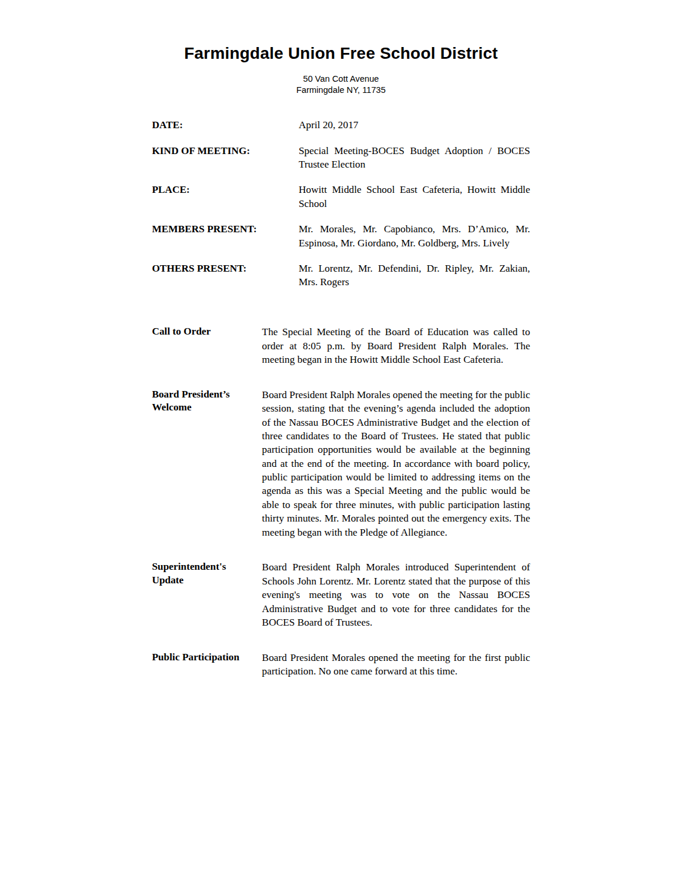Farmingdale Union Free School District
50 Van Cott Avenue
Farmingdale NY, 11735
| DATE: | April 20, 2017 |
| KIND OF MEETING: | Special Meeting-BOCES Budget Adoption / BOCES Trustee Election |
| PLACE: | Howitt Middle School East Cafeteria, Howitt Middle School |
| MEMBERS PRESENT: | Mr. Morales, Mr. Capobianco, Mrs. D’Amico, Mr. Espinosa, Mr. Giordano, Mr. Goldberg, Mrs. Lively |
| OTHERS PRESENT: | Mr. Lorentz, Mr. Defendini, Dr. Ripley, Mr. Zakian, Mrs. Rogers |
| Call to Order | The Special Meeting of the Board of Education was called to order at 8:05 p.m. by Board President Ralph Morales. The meeting began in the Howitt Middle School East Cafeteria. |
| Board President’s Welcome | Board President Ralph Morales opened the meeting for the public session, stating that the evening’s agenda included the adoption of the Nassau BOCES Administrative Budget and the election of three candidates to the Board of Trustees. He stated that public participation opportunities would be available at the beginning and at the end of the meeting. In accordance with board policy, public participation would be limited to addressing items on the agenda as this was a Special Meeting and the public would be able to speak for three minutes, with public participation lasting thirty minutes. Mr. Morales pointed out the emergency exits. The meeting began with the Pledge of Allegiance. |
| Superintendent's Update | Board President Ralph Morales introduced Superintendent of Schools John Lorentz. Mr. Lorentz stated that the purpose of this evening's meeting was to vote on the Nassau BOCES Administrative Budget and to vote for three candidates for the BOCES Board of Trustees. |
| Public Participation | Board President Morales opened the meeting for the first public participation. No one came forward at this time. |